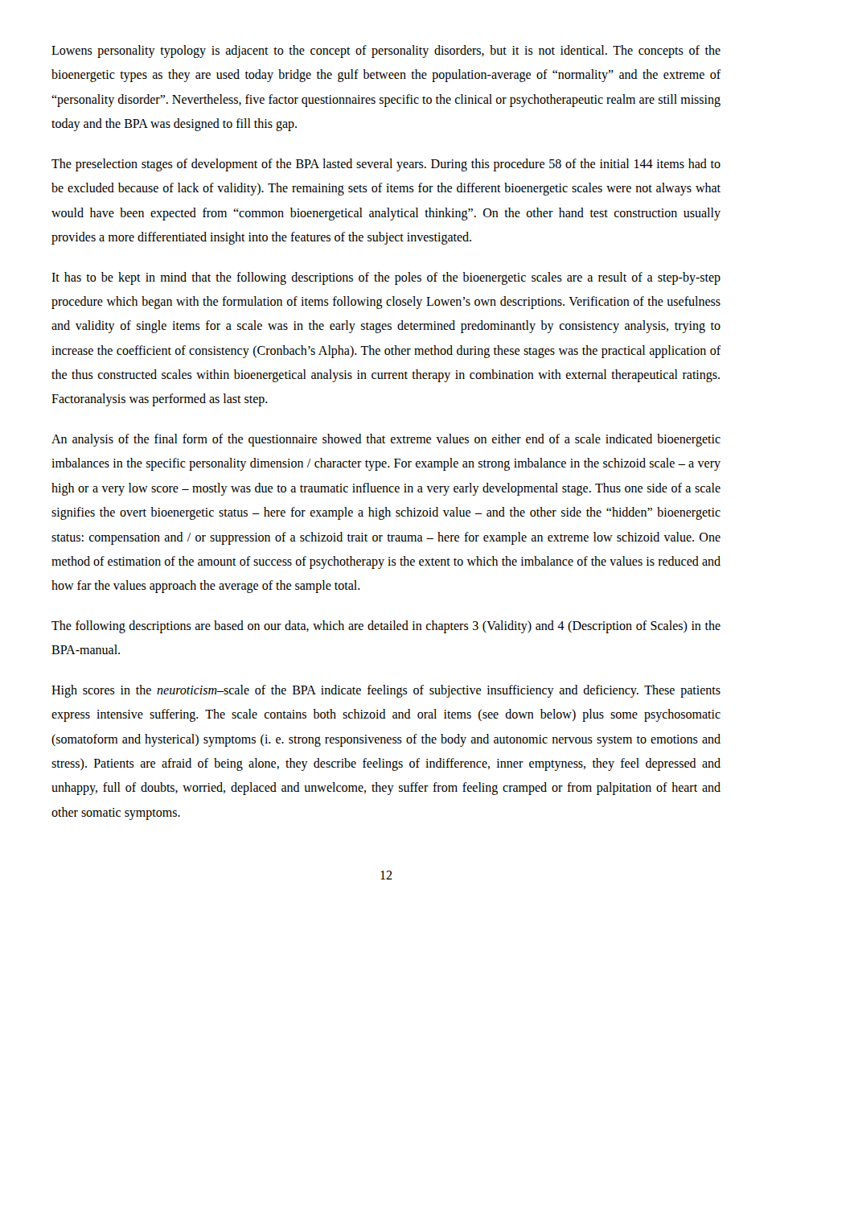Lowens personality typology is adjacent to the concept of personality disorders, but it is not identical. The concepts of the bioenergetic types as they are used today bridge the gulf between the population-average of “normality” and the extreme of “personality disorder”. Nevertheless, five factor questionnaires specific to the clinical or psychotherapeutic realm are still missing today and the BPA was designed to fill this gap.
The preselection stages of development of the BPA lasted several years. During this procedure 58 of the initial 144 items had to be excluded because of lack of validity). The remaining sets of items for the different bioenergetic scales were not always what would have been expected from “common bioenergetical analytical thinking”. On the other hand test construction usually provides a more differentiated insight into the features of the subject investigated.
It has to be kept in mind that the following descriptions of the poles of the bioenergetic scales are a result of a step-by-step procedure which began with the formulation of items following closely Lowen’s own descriptions. Verification of the usefulness and validity of single items for a scale was in the early stages determined predominantly by consistency analysis, trying to increase the coefficient of consistency (Cronbach’s Alpha). The other method during these stages was the practical application of the thus constructed scales within bioenergetical analysis in current therapy in combination with external therapeutical ratings. Factoranalysis was performed as last step.
An analysis of the final form of the questionnaire showed that extreme values on either end of a scale indicated bioenergetic imbalances in the specific personality dimension / character type. For example an strong imbalance in the schizoid scale – a very high or a very low score – mostly was due to a traumatic influence in a very early developmental stage. Thus one side of a scale signifies the overt bioenergetic status – here for example a high schizoid value – and the other side the “hidden” bioenergetic status: compensation and / or suppression of a schizoid trait or trauma – here for example an extreme low schizoid value. One method of estimation of the amount of success of psychotherapy is the extent to which the imbalance of the values is reduced and how far the values approach the average of the sample total.
The following descriptions are based on our data, which are detailed in chapters 3 (Validity) and 4 (Description of Scales) in the BPA-manual.
High scores in the neuroticism–scale of the BPA indicate feelings of subjective insufficiency and deficiency. These patients express intensive suffering. The scale contains both schizoid and oral items (see down below) plus some psychosomatic (somatoform and hysterical) symptoms (i. e. strong responsiveness of the body and autonomic nervous system to emotions and stress). Patients are afraid of being alone, they describe feelings of indifference, inner emptyness, they feel depressed and unhappy, full of doubts, worried, deplaced and unwelcome, they suffer from feeling cramped or from palpitation of heart and other somatic symptoms.
12